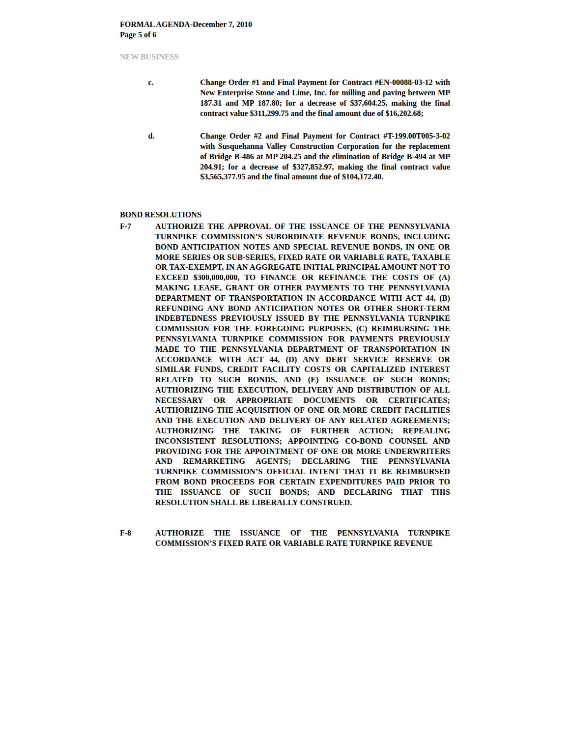FORMAL AGENDA-December 7, 2010
Page 5 of 6
NEW BUSINESS
c.
Change Order #1 and Final Payment for Contract #EN-00088-03-12 with New Enterprise Stone and Lime, Inc. for milling and paving between MP 187.31 and MP 187.80; for a decrease of $37,604.25, making the final contract value $311,299.75 and the final amount due of $16,202.68;
d.
Change Order #2 and Final Payment for Contract #T-199.00T005-3-02 with Susquehanna Valley Construction Corporation for the replacement of Bridge B-486 at MP 204.25 and the elimination of Bridge B-494 at MP 204.91; for a decrease of $327,852.97, making the final contract value $3,565,377.95 and the final amount due of $104,172.40.
BOND RESOLUTIONS
F-7
Authorize the approval of the issuance of the Pennsylvania Turnpike Commission’s Subordinate Revenue Bonds, including Bond Anticipation Notes and Special Revenue Bonds, in one or more series or sub-series, fixed rate or variable rate, taxable or tax-exempt, in an aggregate initial principal amount not to exceed $300,000,000, to finance or refinance the costs of (a) making lease, grant or other payments to the Pennsylvania Department of Transportation in accordance with Act 44, (b) refunding any Bond Anticipation Notes or other short-term indebtedness previously issued by the Pennsylvania Turnpike Commission for the foregoing purposes, (c) reimbursing the Pennsylvania Turnpike Commission for payments previously made to the Pennsylvania Department of Transportation in accordance with Act 44, (d) any debt service reserve or similar funds, credit facility costs or capitalized interest related to such bonds, and (e) issuance of such bonds; authorizing the execution, delivery and distribution of all necessary or appropriate documents or certificates; authorizing the acquisition of one or more credit facilities and the execution and delivery of any related agreements; authorizing the taking of further action; repealing inconsistent resolutions; appointing co-bond counsel and providing for the appointment of one or more underwriters and remarketing agents; declaring the Pennsylvania Turnpike Commission’s official intent that it be reimbursed from bond proceeds for certain expenditures paid prior to the issuance of such bonds; and declaring that this resolution shall be liberally construed.
F-8
Authorize the issuance of the Pennsylvania Turnpike Commission’s fixed rate or variable rate Turnpike Revenue